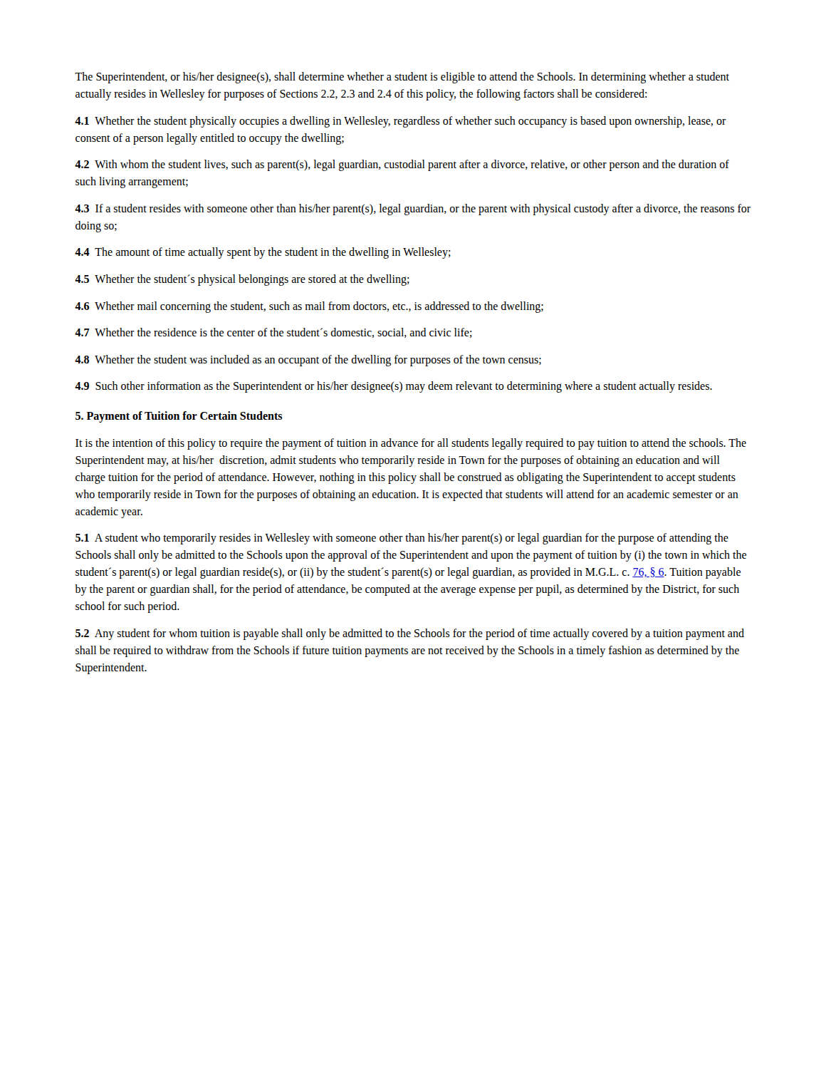The Superintendent, or his/her designee(s), shall determine whether a student is eligible to attend the Schools. In determining whether a student actually resides in Wellesley for purposes of Sections 2.2, 2.3 and 2.4 of this policy, the following factors shall be considered:
4.1 Whether the student physically occupies a dwelling in Wellesley, regardless of whether such occupancy is based upon ownership, lease, or consent of a person legally entitled to occupy the dwelling;
4.2 With whom the student lives, such as parent(s), legal guardian, custodial parent after a divorce, relative, or other person and the duration of such living arrangement;
4.3 If a student resides with someone other than his/her parent(s), legal guardian, or the parent with physical custody after a divorce, the reasons for doing so;
4.4 The amount of time actually spent by the student in the dwelling in Wellesley;
4.5 Whether the student´s physical belongings are stored at the dwelling;
4.6 Whether mail concerning the student, such as mail from doctors, etc., is addressed to the dwelling;
4.7 Whether the residence is the center of the student´s domestic, social, and civic life;
4.8 Whether the student was included as an occupant of the dwelling for purposes of the town census;
4.9 Such other information as the Superintendent or his/her designee(s) may deem relevant to determining where a student actually resides.
5. Payment of Tuition for Certain Students
It is the intention of this policy to require the payment of tuition in advance for all students legally required to pay tuition to attend the schools. The Superintendent may, at his/her discretion, admit students who temporarily reside in Town for the purposes of obtaining an education and will charge tuition for the period of attendance. However, nothing in this policy shall be construed as obligating the Superintendent to accept students who temporarily reside in Town for the purposes of obtaining an education. It is expected that students will attend for an academic semester or an academic year.
5.1 A student who temporarily resides in Wellesley with someone other than his/her parent(s) or legal guardian for the purpose of attending the Schools shall only be admitted to the Schools upon the approval of the Superintendent and upon the payment of tuition by (i) the town in which the student´s parent(s) or legal guardian reside(s), or (ii) by the student´s parent(s) or legal guardian, as provided in M.G.L. c. 76, § 6. Tuition payable by the parent or guardian shall, for the period of attendance, be computed at the average expense per pupil, as determined by the District, for such school for such period.
5.2 Any student for whom tuition is payable shall only be admitted to the Schools for the period of time actually covered by a tuition payment and shall be required to withdraw from the Schools if future tuition payments are not received by the Schools in a timely fashion as determined by the Superintendent.